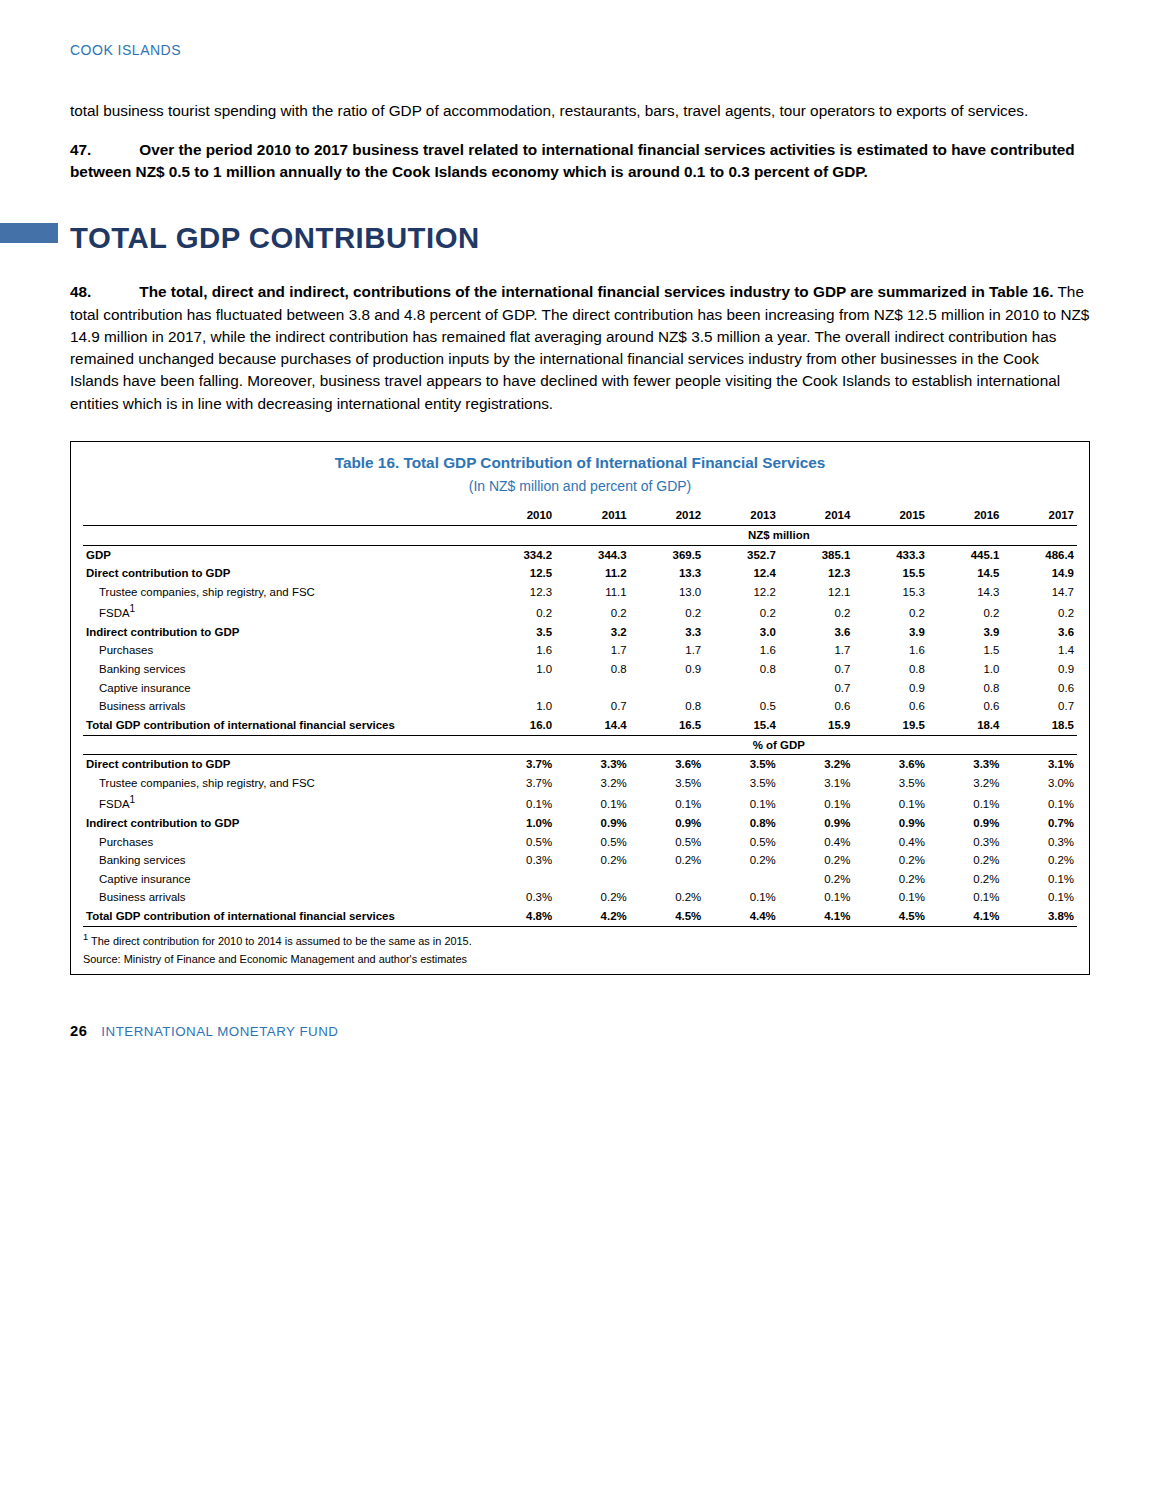COOK ISLANDS
total business tourist spending with the ratio of GDP of accommodation, restaurants, bars, travel agents, tour operators to exports of services.
47. Over the period 2010 to 2017 business travel related to international financial services activities is estimated to have contributed between NZ$ 0.5 to 1 million annually to the Cook Islands economy which is around 0.1 to 0.3 percent of GDP.
TOTAL GDP CONTRIBUTION
48. The total, direct and indirect, contributions of the international financial services industry to GDP are summarized in Table 16. The total contribution has fluctuated between 3.8 and 4.8 percent of GDP. The direct contribution has been increasing from NZ$ 12.5 million in 2010 to NZ$ 14.9 million in 2017, while the indirect contribution has remained flat averaging around NZ$ 3.5 million a year. The overall indirect contribution has remained unchanged because purchases of production inputs by the international financial services industry from other businesses in the Cook Islands have been falling. Moreover, business travel appears to have declined with fewer people visiting the Cook Islands to establish international entities which is in line with decreasing international entity registrations.
Table 16. Total GDP Contribution of International Financial Services
(In NZ$ million and percent of GDP)
| | 2010 | 2011 | 2012 | 2013 | 2014 | 2015 | 2016 | 2017 |
| --- | --- | --- | --- | --- | --- | --- | --- | --- |
| | NZ$ million |
| GDP | 334.2 | 344.3 | 369.5 | 352.7 | 385.1 | 433.3 | 445.1 | 486.4 |
| Direct contribution to GDP | 12.5 | 11.2 | 13.3 | 12.4 | 12.3 | 15.5 | 14.5 | 14.9 |
| Trustee companies, ship registry, and FSC | 12.3 | 11.1 | 13.0 | 12.2 | 12.1 | 15.3 | 14.3 | 14.7 |
| FSDA 1 | 0.2 | 0.2 | 0.2 | 0.2 | 0.2 | 0.2 | 0.2 | 0.2 |
| Indirect contribution to GDP | 3.5 | 3.2 | 3.3 | 3.0 | 3.6 | 3.9 | 3.9 | 3.6 |
| Purchases | 1.6 | 1.7 | 1.7 | 1.6 | 1.7 | 1.6 | 1.5 | 1.4 |
| Banking services | 1.0 | 0.8 | 0.9 | 0.8 | 0.7 | 0.8 | 1.0 | 0.9 |
| Captive insurance | | | | | 0.7 | 0.9 | 0.8 | 0.6 |
| Business arrivals | 1.0 | 0.7 | 0.8 | 0.5 | 0.6 | 0.6 | 0.6 | 0.7 |
| Total GDP contribution of international financial services | 16.0 | 14.4 | 16.5 | 15.4 | 15.9 | 19.5 | 18.4 | 18.5 |
| | % of GDP |
| Direct contribution to GDP | 3.7% | 3.3% | 3.6% | 3.5% | 3.2% | 3.6% | 3.3% | 3.1% |
| Trustee companies, ship registry, and FSC | 3.7% | 3.2% | 3.5% | 3.5% | 3.1% | 3.5% | 3.2% | 3.0% |
| FSDA 1 | 0.1% | 0.1% | 0.1% | 0.1% | 0.1% | 0.1% | 0.1% | 0.1% |
| Indirect contribution to GDP | 1.0% | 0.9% | 0.9% | 0.8% | 0.9% | 0.9% | 0.9% | 0.7% |
| Purchases | 0.5% | 0.5% | 0.5% | 0.5% | 0.4% | 0.4% | 0.3% | 0.3% |
| Banking services | 0.3% | 0.2% | 0.2% | 0.2% | 0.2% | 0.2% | 0.2% | 0.2% |
| Captive insurance | | | | | 0.2% | 0.2% | 0.2% | 0.1% |
| Business arrivals | 0.3% | 0.2% | 0.2% | 0.1% | 0.1% | 0.1% | 0.1% | 0.1% |
| Total GDP contribution of international financial services | 4.8% | 4.2% | 4.5% | 4.4% | 4.1% | 4.5% | 4.1% | 3.8% |
1 The direct contribution for 2010 to 2014 is assumed to be the same as in 2015.
Source: Ministry of Finance and Economic Management and author's estimates
26 INTERNATIONAL MONETARY FUND